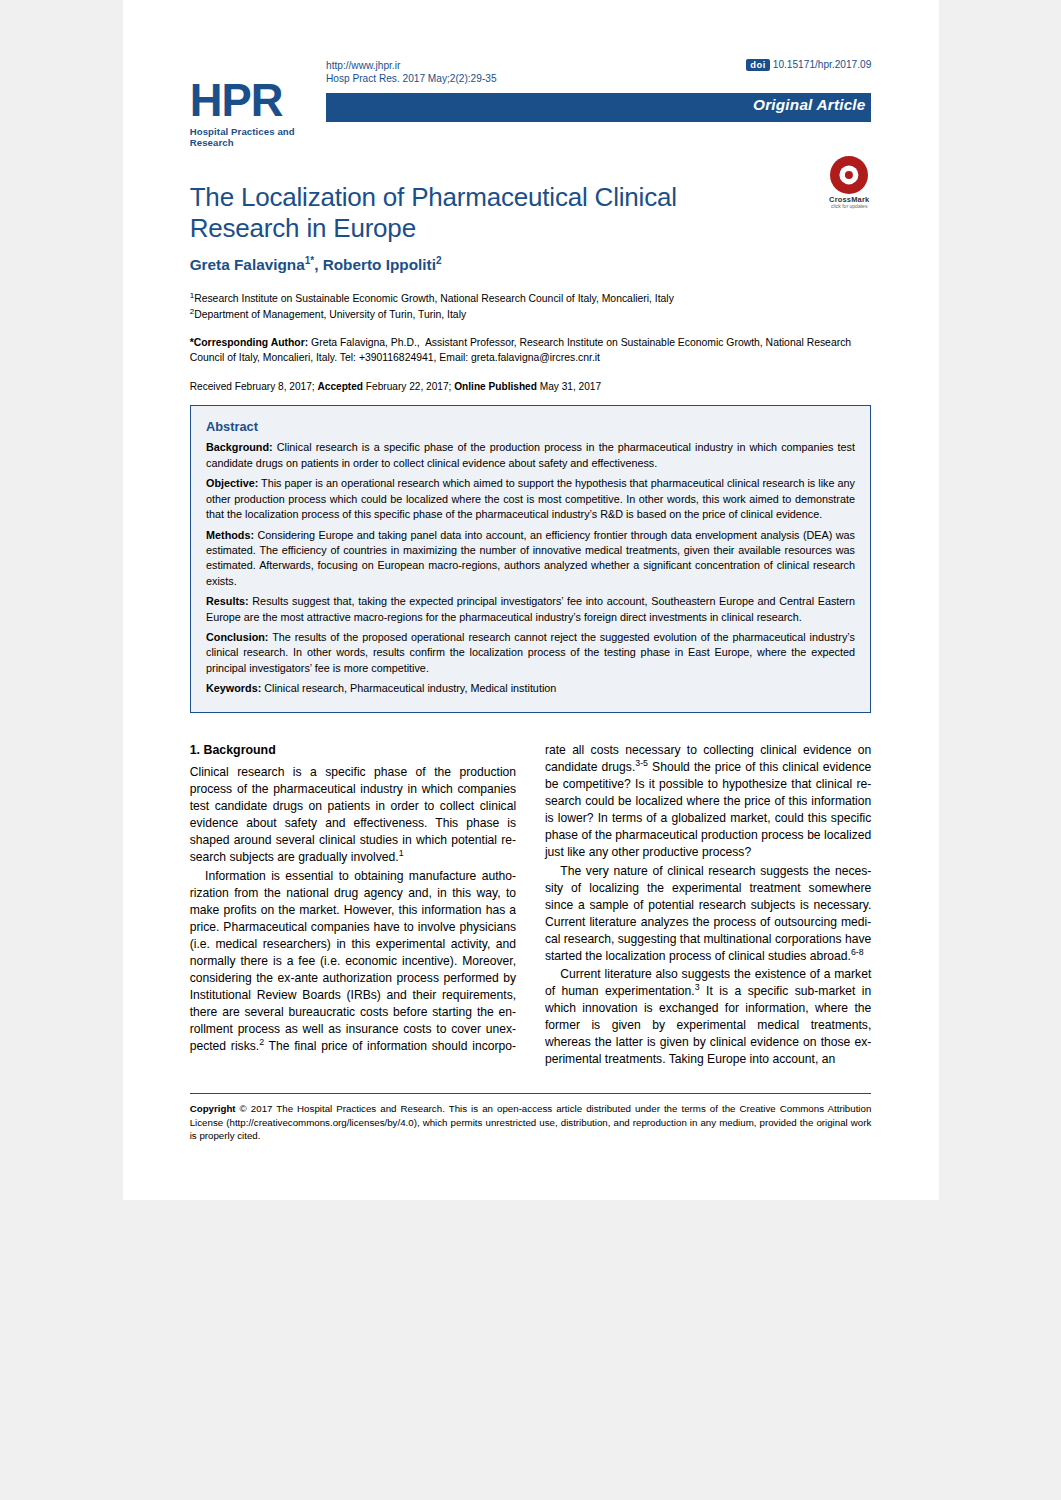http://www.jhpr.ir
Hosp Pract Res. 2017 May;2(2):29-35
doi10.15171/hpr.2017.09
Original Article
HPR
Hospital Practices and Research
The Localization of Pharmaceutical Clinical
Research in Europe
CrossMark
click for updates
Greta Falavigna1*, Roberto Ippoliti2
1Research Institute on Sustainable Economic Growth, National Research Council of Italy, Moncalieri, Italy
2Department of Management, University of Turin, Turin, Italy
*Corresponding Author: Greta Falavigna, Ph.D., Assistant Professor, Research Institute on Sustainable Economic Growth, National Research Council of Italy, Moncalieri, Italy. Tel: +390116824941, Email: greta.falavigna@ircres.cnr.it
Received February 8, 2017; Accepted February 22, 2017; Online Published May 31, 2017
Abstract
Background: Clinical research is a specific phase of the production process in the pharmaceutical industry in which companies test candidate drugs on patients in order to collect clinical evidence about safety and effectiveness.
Objective: This paper is an operational research which aimed to support the hypothesis that pharmaceutical clinical research is like any other production process which could be localized where the cost is most competitive. In other words, this work aimed to demonstrate that the localization process of this specific phase of the pharmaceutical industry’s R&D is based on the price of clinical evidence.
Methods: Considering Europe and taking panel data into account, an efficiency frontier through data envelopment analysis (DEA) was estimated. The efficiency of countries in maximizing the number of innovative medical treatments, given their available resources was estimated. Afterwards, focusing on European macro-regions, authors analyzed whether a significant concentration of clinical research exists.
Results: Results suggest that, taking the expected principal investigators’ fee into account, Southeastern Europe and Central Eastern Europe are the most attractive macro-regions for the pharmaceutical industry’s foreign direct investments in clinical research.
Conclusion: The results of the proposed operational research cannot reject the suggested evolution of the pharmaceutical industry’s clinical research. In other words, results confirm the localization process of the testing phase in East Europe, where the expected principal investigators’ fee is more competitive.
Keywords: Clinical research, Pharmaceutical industry, Medical institution
1. Background
Clinical research is a specific phase of the production process of the pharmaceutical industry in which companies test candidate drugs on patients in order to collect clinical evidence about safety and effectiveness. This phase is shaped around several clinical studies in which potential research subjects are gradually involved.1
Information is essential to obtaining manufacture authorization from the national drug agency and, in this way, to make profits on the market. However, this information has a price. Pharmaceutical companies have to involve physicians (i.e. medical researchers) in this experimental activity, and normally there is a fee (i.e. economic incentive). Moreover, considering the ex-ante authorization process performed by Institutional Review Boards (IRBs) and their requirements, there are several bureaucratic costs before starting the enrollment process as well as insurance costs to cover unexpected risks.2 The final price of information should incorporate all costs necessary to collecting clinical evidence on candidate drugs.3-5 Should the price of this clinical evidence be competitive? Is it possible to hypothesize that clinical research could be localized where the price of this information is lower? In terms of a globalized market, could this specific phase of the pharmaceutical production process be localized just like any other productive process?
The very nature of clinical research suggests the necessity of localizing the experimental treatment somewhere since a sample of potential research subjects is necessary. Current literature analyzes the process of outsourcing medical research, suggesting that multinational corporations have started the localization process of clinical studies abroad.6-8
Current literature also suggests the existence of a market of human experimentation.3 It is a specific sub-market in which innovation is exchanged for information, where the former is given by experimental medical treatments, whereas the latter is given by clinical evidence on those experimental treatments. Taking Europe into account, an
Copyright © 2017 The Hospital Practices and Research. This is an open-access article distributed under the terms of the Creative Commons Attribution License (http://creativecommons.org/licenses/by/4.0), which permits unrestricted use, distribution, and reproduction in any medium, provided the original work is properly cited.